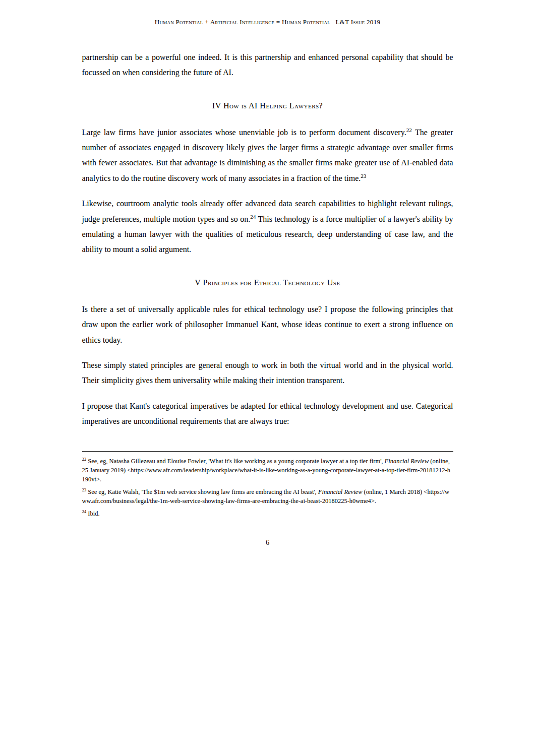Human Potential + Artificial Intelligence = Human Potential L&T Issue 2019
partnership can be a powerful one indeed. It is this partnership and enhanced personal capability that should be focussed on when considering the future of AI.
IV How is AI Helping Lawyers?
Large law firms have junior associates whose unenviable job is to perform document discovery.22 The greater number of associates engaged in discovery likely gives the larger firms a strategic advantage over smaller firms with fewer associates. But that advantage is diminishing as the smaller firms make greater use of AI-enabled data analytics to do the routine discovery work of many associates in a fraction of the time.23
Likewise, courtroom analytic tools already offer advanced data search capabilities to highlight relevant rulings, judge preferences, multiple motion types and so on.24 This technology is a force multiplier of a lawyer's ability by emulating a human lawyer with the qualities of meticulous research, deep understanding of case law, and the ability to mount a solid argument.
V Principles for Ethical Technology Use
Is there a set of universally applicable rules for ethical technology use? I propose the following principles that draw upon the earlier work of philosopher Immanuel Kant, whose ideas continue to exert a strong influence on ethics today.
These simply stated principles are general enough to work in both the virtual world and in the physical world. Their simplicity gives them universality while making their intention transparent.
I propose that Kant's categorical imperatives be adapted for ethical technology development and use. Categorical imperatives are unconditional requirements that are always true:
22 See, eg, Natasha Gillezeau and Elouise Fowler, 'What it's like working as a young corporate lawyer at a top tier firm', Financial Review (online, 25 January 2019) <https://www.afr.com/leadership/workplace/what-it-is-like-working-as-a-young-corporate-lawyer-at-a-top-tier-firm-20181212-h190vt>.
23 See eg, Katie Walsh, 'The $1m web service showing law firms are embracing the AI beast', Financial Review (online, 1 March 2018) <https://www.afr.com/business/legal/the-1m-web-service-showing-law-firms-are-embracing-the-ai-beast-20180225-h0wme4>.
24 Ibid.
6